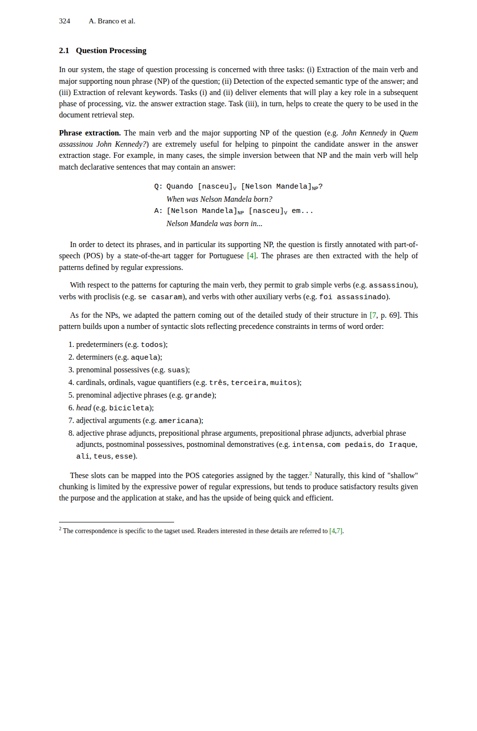324 A. Branco et al.
2.1 Question Processing
In our system, the stage of question processing is concerned with three tasks: (i) Extraction of the main verb and major supporting noun phrase (NP) of the question; (ii) Detection of the expected semantic type of the answer; and (iii) Extraction of relevant keywords. Tasks (i) and (ii) deliver elements that will play a key role in a subsequent phase of processing, viz. the answer extraction stage. Task (iii), in turn, helps to create the query to be used in the document retrieval step.
Phrase extraction. The main verb and the major supporting NP of the question (e.g. John Kennedy in Quem assassinou John Kennedy?) are extremely useful for helping to pinpoint the candidate answer in the answer extraction stage. For example, in many cases, the simple inversion between that NP and the main verb will help match declarative sentences that may contain an answer:
| Q: | Quando [nasceu] V [Nelson Mandela] NP ? |
| | When was Nelson Mandela born? |
| A: | [Nelson Mandela] NP [nasceu] V em... |
| | Nelson Mandela was born in... |
In order to detect its phrases, and in particular its supporting NP, the question is firstly annotated with part-of-speech (POS) by a state-of-the-art tagger for Portuguese [4]. The phrases are then extracted with the help of patterns defined by regular expressions.
With respect to the patterns for capturing the main verb, they permit to grab simple verbs (e.g. assassinou), verbs with proclisis (e.g. se casaram), and verbs with other auxiliary verbs (e.g. foi assassinado).
As for the NPs, we adapted the pattern coming out of the detailed study of their structure in [7, p. 69]. This pattern builds upon a number of syntactic slots reflecting precedence constraints in terms of word order:
predeterminers (e.g. todos);
determiners (e.g. aquela);
prenominal possessives (e.g. suas);
cardinals, ordinals, vague quantifiers (e.g. três, terceira, muitos);
prenominal adjective phrases (e.g. grande);
head (e.g. bicicleta);
adjectival arguments (e.g. americana);
adjective phrase adjuncts, prepositional phrase arguments, prepositional phrase adjuncts, adverbial phrase adjuncts, postnominal possessives, postnominal demonstratives (e.g. intensa, com pedais, do Iraque, ali, teus, esse).
These slots can be mapped into the POS categories assigned by the tagger.2 Naturally, this kind of "shallow" chunking is limited by the expressive power of regular expressions, but tends to produce satisfactory results given the purpose and the application at stake, and has the upside of being quick and efficient.
2 The correspondence is specific to the tagset used. Readers interested in these details are referred to [4,7].